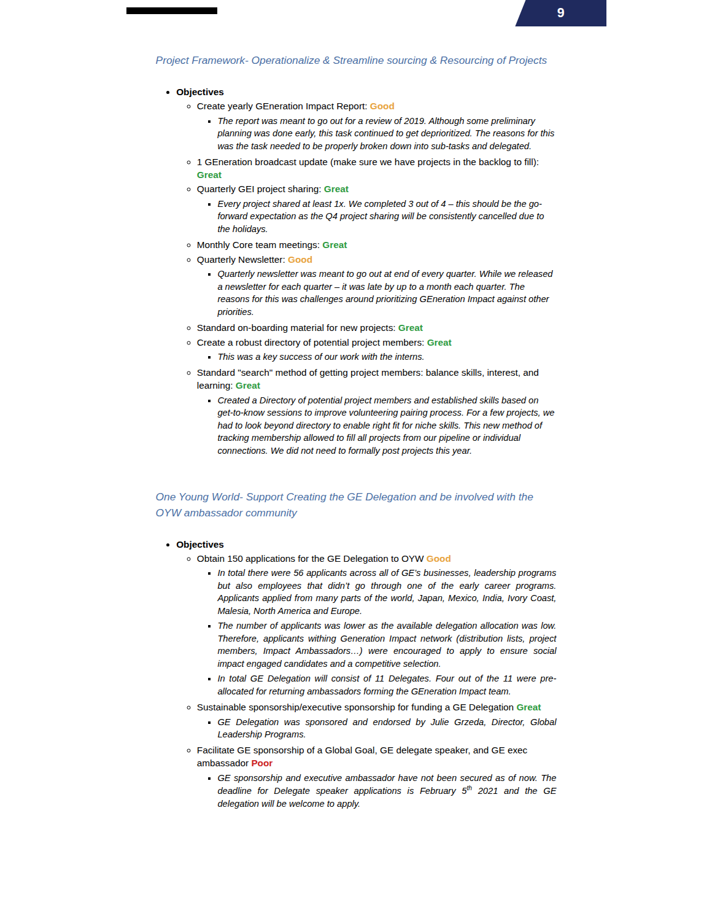9
Project Framework- Operationalize & Streamline sourcing & Resourcing of Projects
Objectives
Create yearly GEneration Impact Report: Good
The report was meant to go out for a review of 2019. Although some preliminary planning was done early, this task continued to get deprioritized. The reasons for this was the task needed to be properly broken down into sub-tasks and delegated.
1 GEneration broadcast update (make sure we have projects in the backlog to fill): Great
Quarterly GEI project sharing: Great
Every project shared at least 1x. We completed 3 out of 4 – this should be the go-forward expectation as the Q4 project sharing will be consistently cancelled due to the holidays.
Monthly Core team meetings: Great
Quarterly Newsletter: Good
Quarterly newsletter was meant to go out at end of every quarter. While we released a newsletter for each quarter – it was late by up to a month each quarter. The reasons for this was challenges around prioritizing GEneration Impact against other priorities.
Standard on-boarding material for new projects: Great
Create a robust directory of potential project members: Great
This was a key success of our work with the interns.
Standard "search" method of getting project members: balance skills, interest, and learning: Great
Created a Directory of potential project members and established skills based on get-to-know sessions to improve volunteering pairing process. For a few projects, we had to look beyond directory to enable right fit for niche skills. This new method of tracking membership allowed to fill all projects from our pipeline or individual connections. We did not need to formally post projects this year.
One Young World- Support Creating the GE Delegation and be involved with the OYW ambassador community
Objectives
Obtain 150 applications for the GE Delegation to OYW Good
In total there were 56 applicants across all of GE’s businesses, leadership programs but also employees that didn’t go through one of the early career programs. Applicants applied from many parts of the world, Japan, Mexico, India, Ivory Coast, Malesia, North America and Europe.
The number of applicants was lower as the available delegation allocation was low. Therefore, applicants withing Generation Impact network (distribution lists, project members, Impact Ambassadors…) were encouraged to apply to ensure social impact engaged candidates and a competitive selection.
In total GE Delegation will consist of 11 Delegates. Four out of the 11 were pre-allocated for returning ambassadors forming the GEneration Impact team.
Sustainable sponsorship/executive sponsorship for funding a GE Delegation Great
GE Delegation was sponsored and endorsed by Julie Grzeda, Director, Global Leadership Programs.
Facilitate GE sponsorship of a Global Goal, GE delegate speaker, and GE exec ambassador Poor
GE sponsorship and executive ambassador have not been secured as of now. The deadline for Delegate speaker applications is February 5th 2021 and the GE delegation will be welcome to apply.